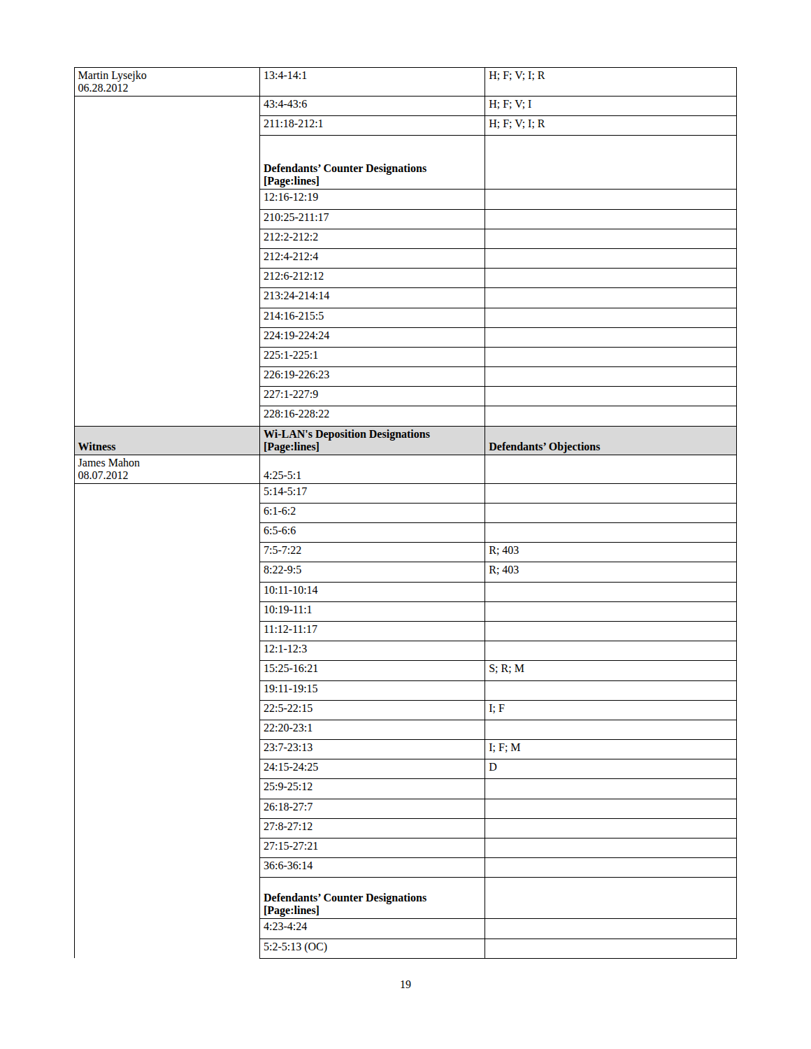| Martin Lysejko 06.28.2012 | 13:4-14:1 | H; F; V; I; R |
| | 43:4-43:6 | H; F; V; I |
| | 211:18-212:1 | H; F; V; I; R |
| | Defendants’ Counter Designations [Page:lines] | |
| | 12:16-12:19 | |
| | 210:25-211:17 | |
| | 212:2-212:2 | |
| | 212:4-212:4 | |
| | 212:6-212:12 | |
| | 213:24-214:14 | |
| | 214:16-215:5 | |
| | 224:19-224:24 | |
| | 225:1-225:1 | |
| | 226:19-226:23 | |
| | 227:1-227:9 | |
| | 228:16-228:22 | |
| Witness | Wi-LAN's Deposition Designations [Page:lines] | Defendants’ Objections |
| James Mahon 08.07.2012 | 4:25-5:1 | |
| | 5:14-5:17 | |
| | 6:1-6:2 | |
| | 6:5-6:6 | |
| | 7:5-7:22 | R; 403 |
| | 8:22-9:5 | R; 403 |
| | 10:11-10:14 | |
| | 10:19-11:1 | |
| | 11:12-11:17 | |
| | 12:1-12:3 | |
| | 15:25-16:21 | S; R; M |
| | 19:11-19:15 | |
| | 22:5-22:15 | I; F |
| | 22:20-23:1 | |
| | 23:7-23:13 | I; F; M |
| | 24:15-24:25 | D |
| | 25:9-25:12 | |
| | 26:18-27:7 | |
| | 27:8-27:12 | |
| | 27:15-27:21 | |
| | 36:6-36:14 | |
| | Defendants’ Counter Designations [Page:lines] | |
| | 4:23-4:24 | |
| | 5:2-5:13 (OC) | |
19